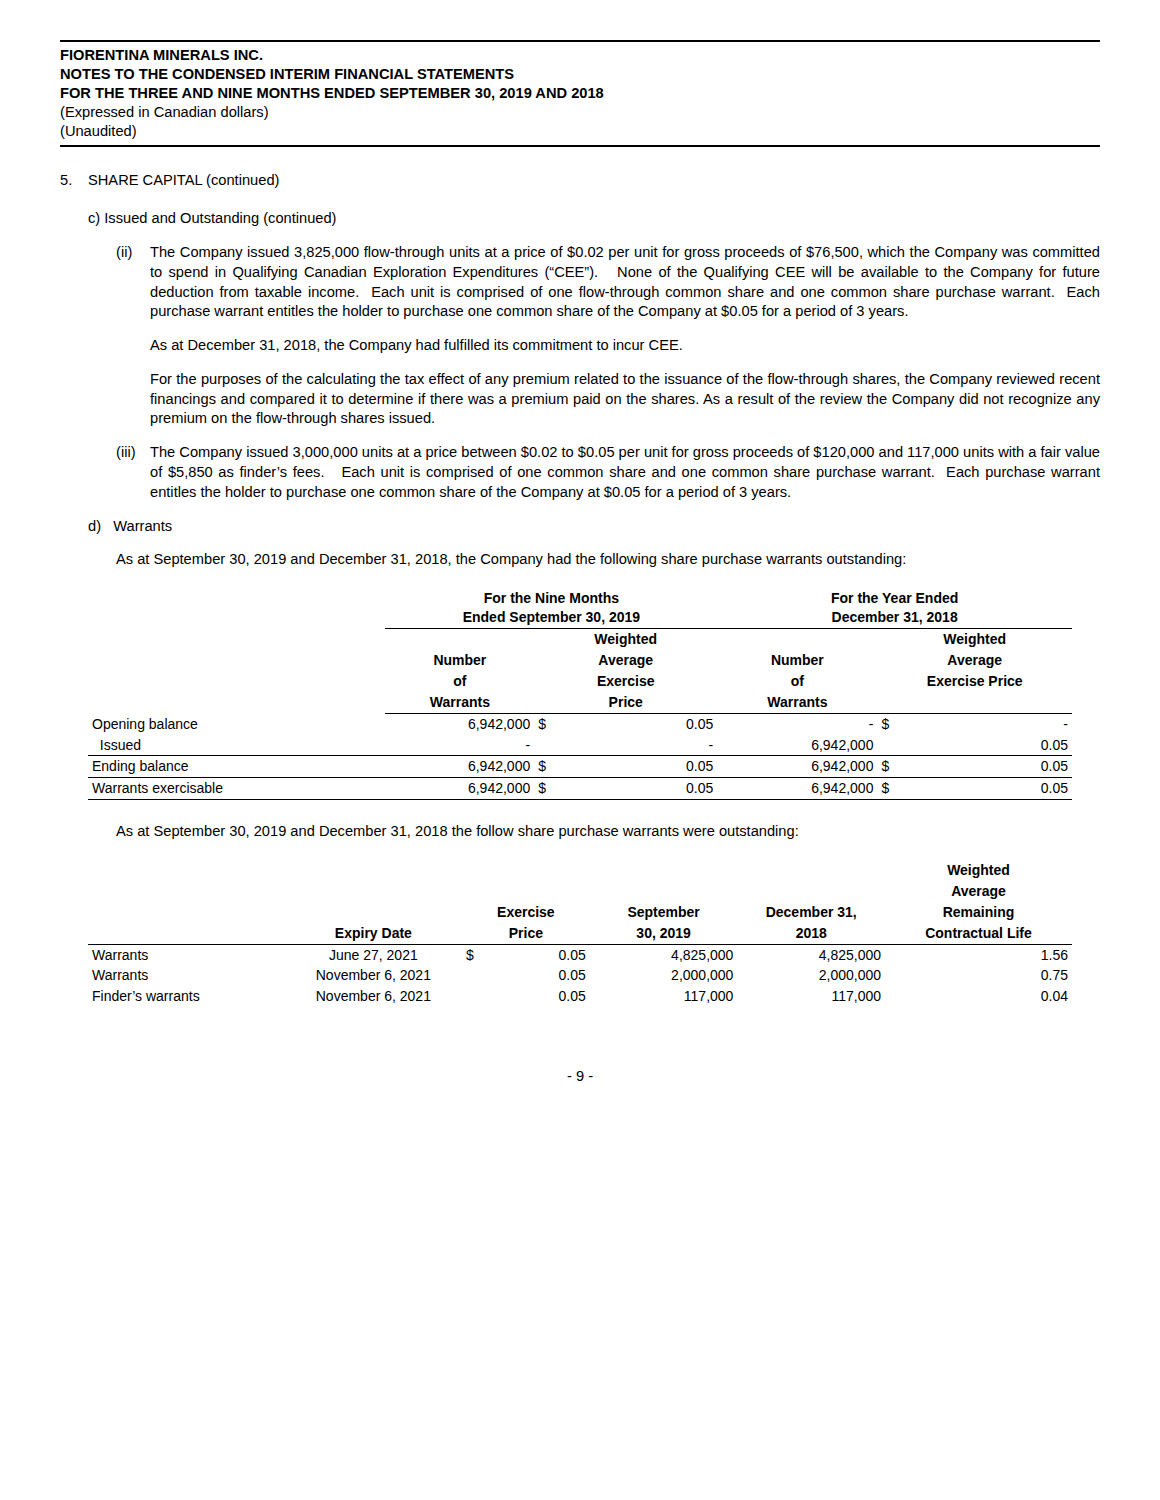FIORENTINA MINERALS INC.
NOTES TO THE CONDENSED INTERIM FINANCIAL STATEMENTS
FOR THE THREE AND NINE MONTHS ENDED SEPTEMBER 30, 2019 AND 2018
(Expressed in Canadian dollars)
(Unaudited)
5. SHARE CAPITAL (continued)
c) Issued and Outstanding (continued)
(ii)
The Company issued 3,825,000 flow-through units at a price of $0.02 per unit for gross proceeds of $76,500, which the Company was committed to spend in Qualifying Canadian Exploration Expenditures (“CEE”). None of the Qualifying CEE will be available to the Company for future deduction from taxable income. Each unit is comprised of one flow-through common share and one common share purchase warrant. Each purchase warrant entitles the holder to purchase one common share of the Company at $0.05 for a period of 3 years.
As at December 31, 2018, the Company had fulfilled its commitment to incur CEE.
For the purposes of the calculating the tax effect of any premium related to the issuance of the flow-through shares, the Company reviewed recent financings and compared it to determine if there was a premium paid on the shares. As a result of the review the Company did not recognize any premium on the flow-through shares issued.
(iii)
The Company issued 3,000,000 units at a price between $0.02 to $0.05 per unit for gross proceeds of $120,000 and 117,000 units with a fair value of $5,850 as finder’s fees. Each unit is comprised of one common share and one common share purchase warrant. Each purchase warrant entitles the holder to purchase one common share of the Company at $0.05 for a period of 3 years.
d) Warrants
As at September 30, 2019 and December 31, 2018, the Company had the following share purchase warrants outstanding:
| | For the Nine Months Ended September 30, 2019 | For the Year Ended December 31, 2018 |
| | | Weighted | | Weighted |
| | Number | Average | Number | Average |
| | of | Exercise | of | Exercise Price |
| | Warrants | Price | Warrants | |
| Opening balance | 6,942,000 | $ | 0.05 | - | $ | - |
| Issued | - | | - | 6,942,000 | | 0.05 |
| Ending balance | 6,942,000 | $ | 0.05 | 6,942,000 | $ | 0.05 |
| Warrants exercisable | 6,942,000 | $ | 0.05 | 6,942,000 | $ | 0.05 |
As at September 30, 2019 and December 31, 2018 the follow share purchase warrants were outstanding:
| | | | | | Weighted |
| --- | --- | --- | --- | --- | --- |
| | | | | | Average |
| | | Exercise | September | December 31, | Remaining |
| | Expiry Date | Price | 30, 2019 | 2018 | Contractual Life |
| Warrants | June 27, 2021 | $ | 0.05 | 4,825,000 | 4,825,000 | 1.56 |
| Warrants | November 6, 2021 | | 0.05 | 2,000,000 | 2,000,000 | 0.75 |
| Finder’s warrants | November 6, 2021 | | 0.05 | 117,000 | 117,000 | 0.04 |
- 9 -